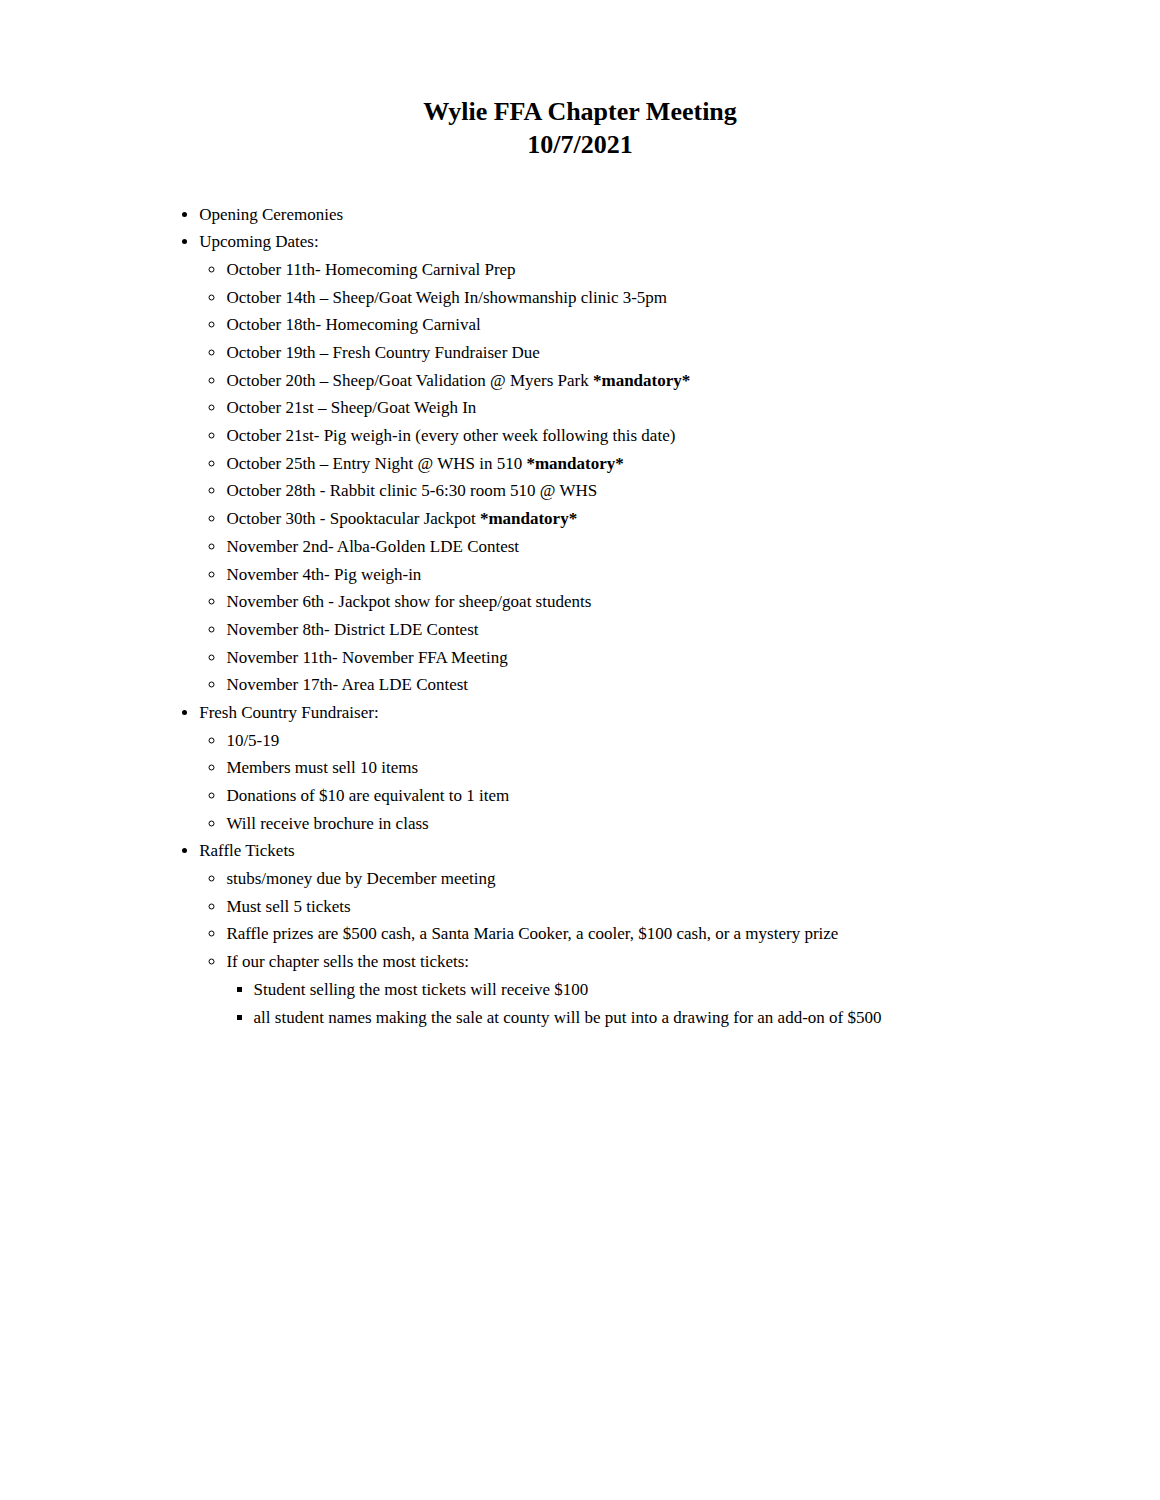Wylie FFA Chapter Meeting
10/7/2021
Opening Ceremonies
Upcoming Dates:
October 11th- Homecoming Carnival Prep
October 14th – Sheep/Goat Weigh In/showmanship clinic 3-5pm
October 18th- Homecoming Carnival
October 19th – Fresh Country Fundraiser Due
October 20th – Sheep/Goat Validation @ Myers Park *mandatory*
October 21st – Sheep/Goat Weigh In
October 21st- Pig weigh-in (every other week following this date)
October 25th – Entry Night @ WHS in 510 *mandatory*
October 28th - Rabbit clinic 5-6:30 room 510 @ WHS
October 30th - Spooktacular Jackpot *mandatory*
November 2nd- Alba-Golden LDE Contest
November 4th- Pig weigh-in
November 6th - Jackpot show for sheep/goat students
November 8th- District LDE Contest
November 11th- November FFA Meeting
November 17th- Area LDE Contest
Fresh Country Fundraiser:
10/5-19
Members must sell 10 items
Donations of $10 are equivalent to 1 item
Will receive brochure in class
Raffle Tickets
stubs/money due by December meeting
Must sell 5 tickets
Raffle prizes are $500 cash, a Santa Maria Cooker, a cooler, $100 cash, or a mystery prize
If our chapter sells the most tickets:
Student selling the most tickets will receive $100
all student names making the sale at county will be put into a drawing for an add-on of $500